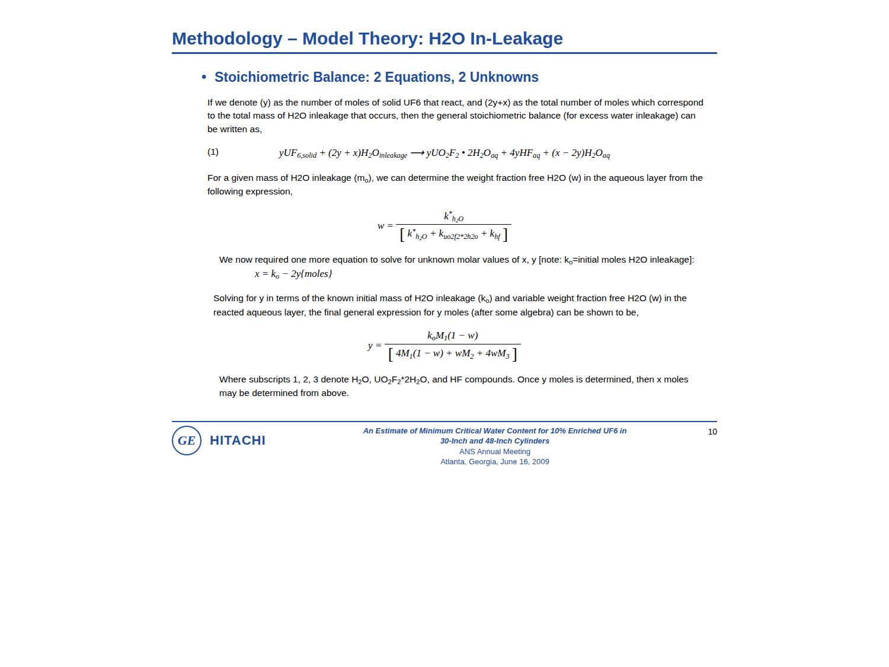Methodology – Model Theory: H2O In-Leakage
•Stoichiometric Balance: 2 Equations, 2 Unknowns
If we denote (y) as the number of moles of solid UF6 that react, and (2y+x) as the total number of moles which correspond to the total mass of H2O inleakage that occurs, then the general stoichiometric balance (for excess water inleakage) can be written as,
(1) yUF6,solid + (2y + x)H2Oinleakage ⟶ yUO2F2 • 2H2Oaq + 4yHFaq + (x − 2y)H2Oaq
For a given mass of H2O inleakage (mo), we can determine the weight fraction free H2O (w) in the aqueous layer from the following expression,
w = k*h2O [ k*h2O + kuo2f2*2h2o + khf ]
We now required one more equation to solve for unknown molar values of x, y [note: ko=initial moles H2O inleakage]: x = ko − 2y{moles}
Solving for y in terms of the known initial mass of H2O inleakage (ko) and variable weight fraction free H2O (w) in the reacted aqueous layer, the final general expression for y moles (after some algebra) can be shown to be,
y = koM1(1 − w) [ 4M1(1 − w) + wM2 + 4wM3 ]
Where subscripts 1, 2, 3 denote H2O, UO2F2*2H2O, and HF compounds. Once y moles is determined, then x moles may be determined from above.
GE
HITACHI
An Estimate of Minimum Critical Water Content for 10% Enriched UF6 in
30-Inch and 48-Inch Cylinders
ANS Annual Meeting
Atlanta, Georgia, June 16, 2009
10